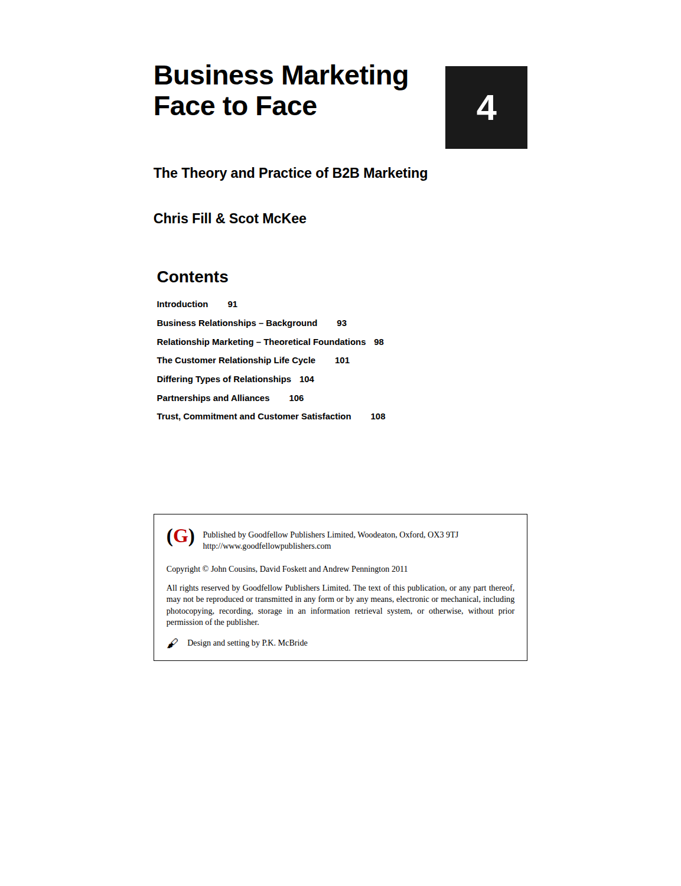Business Marketing
Face to Face
4
The Theory and Practice of B2B Marketing
Chris Fill & Scot McKee
Contents
Introduction 91
Business Relationships – Background 93
Relationship Marketing – Theoretical Foundations 98
The Customer Relationship Life Cycle 101
Differing Types of Relationships 104
Partnerships and Alliances 106
Trust, Commitment and Customer Satisfaction 108
(G)
Published by Goodfellow Publishers Limited, Woodeaton, Oxford, OX3 9TJ
http://www.goodfellowpublishers.com
Copyright © John Cousins, David Foskett and Andrew Pennington 2011
All rights reserved by Goodfellow Publishers Limited. The text of this publication, or any part thereof, may not be reproduced or transmitted in any form or by any means, electronic or mechanical, including photocopying, recording, storage in an information retrieval system, or otherwise, without prior permission of the publisher.
🖌
Design and setting by P.K. McBride